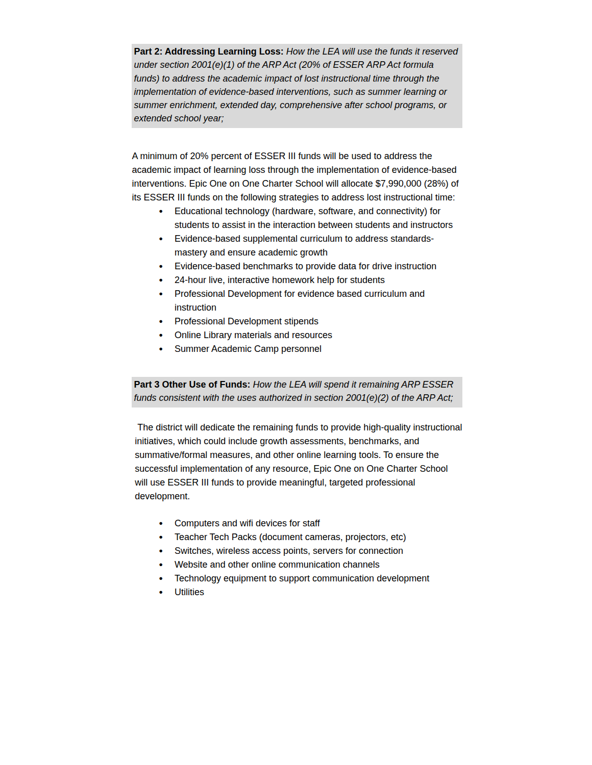Part 2: Addressing Learning Loss: How the LEA will use the funds it reserved under section 2001(e)(1) of the ARP Act (20% of ESSER ARP Act formula funds) to address the academic impact of lost instructional time through the implementation of evidence-based interventions, such as summer learning or summer enrichment, extended day, comprehensive after school programs, or extended school year;
A minimum of 20% percent of ESSER III funds will be used to address the academic impact of learning loss through the implementation of evidence-based interventions. Epic One on One Charter School will allocate $7,990,000 (28%) of its ESSER III funds on the following strategies to address lost instructional time:
Educational technology (hardware, software, and connectivity) for students to assist in the interaction between students and instructors
Evidence-based supplemental curriculum to address standards-mastery and ensure academic growth
Evidence-based benchmarks to provide data for drive instruction
24-hour live, interactive homework help for students
Professional Development for evidence based curriculum and instruction
Professional Development stipends
Online Library materials and resources
Summer Academic Camp personnel
Part 3 Other Use of Funds: How the LEA will spend it remaining ARP ESSER funds consistent with the uses authorized in section 2001(e)(2) of the ARP Act;
The district will dedicate the remaining funds to provide high-quality instructional initiatives, which could include growth assessments, benchmarks, and summative/formal measures, and other online learning tools. To ensure the successful implementation of any resource, Epic One on One Charter School will use ESSER III funds to provide meaningful, targeted professional development.
Computers and wifi devices for staff
Teacher Tech Packs (document cameras, projectors, etc)
Switches, wireless access points, servers for connection
Website and other online communication channels
Technology equipment to support communication development
Utilities